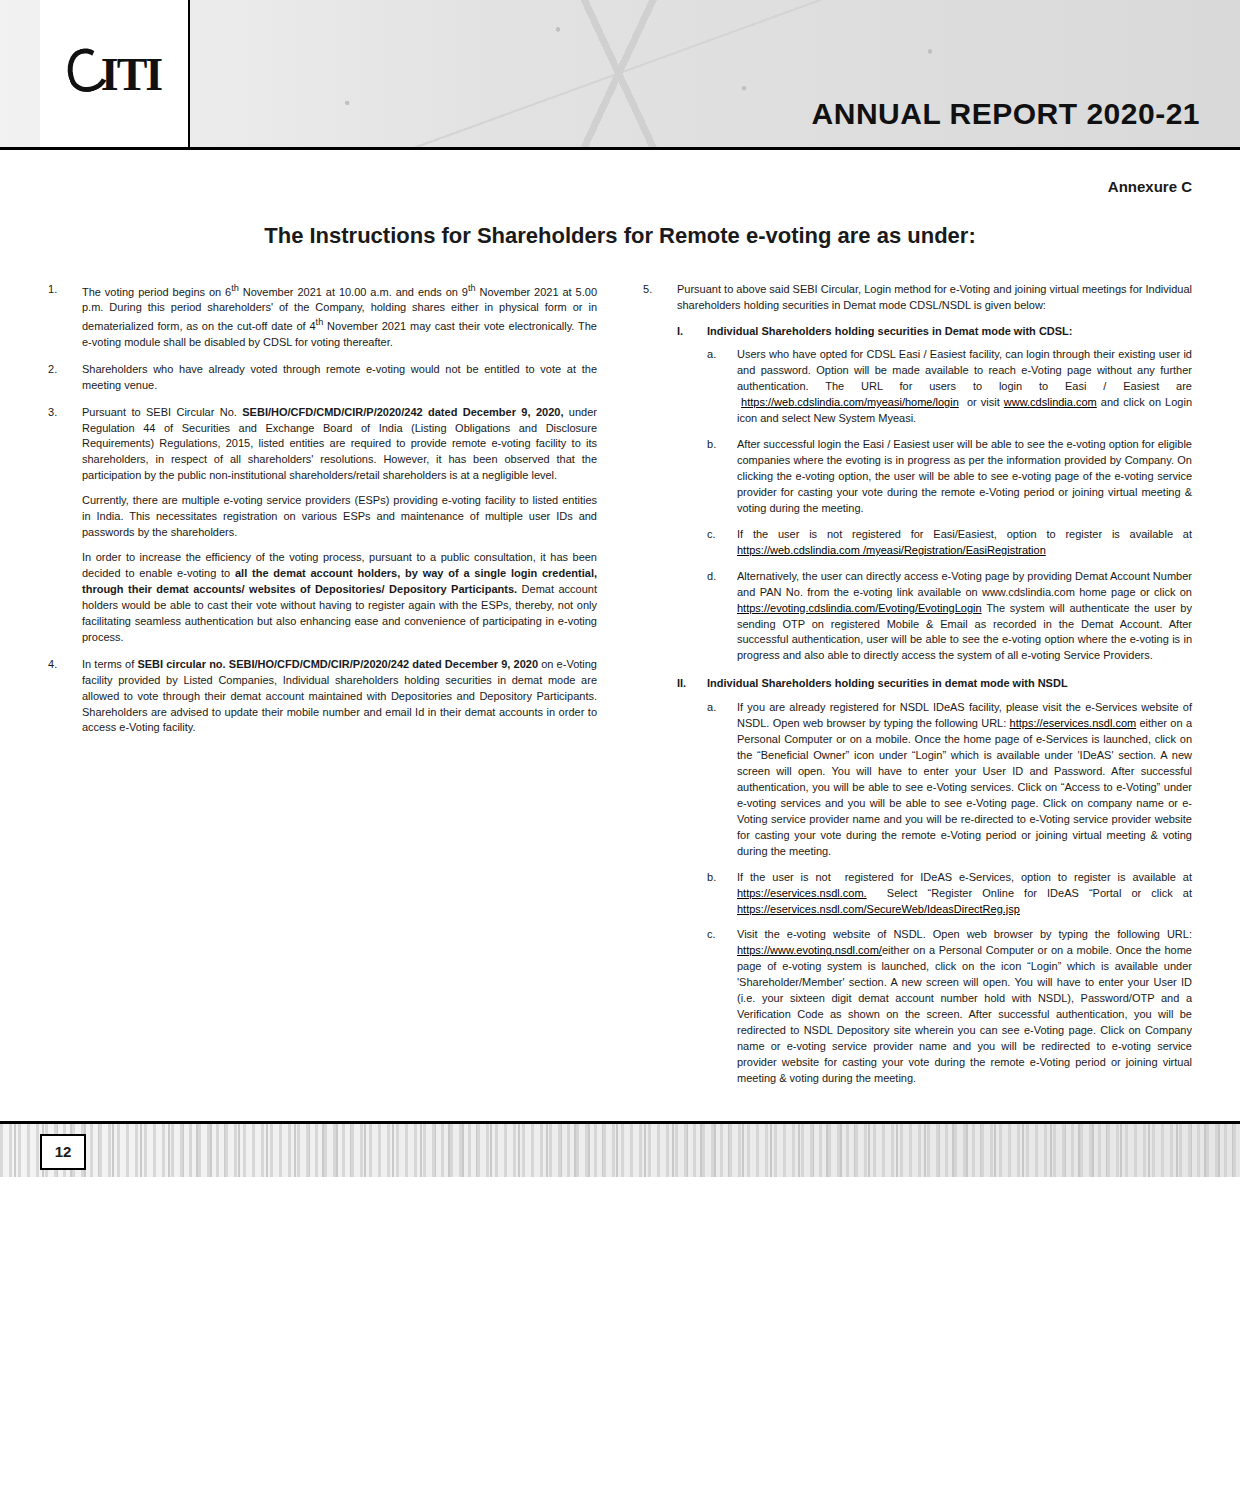ITI
ANNUAL REPORT 2020-21
Annexure C
The Instructions for Shareholders for Remote e-voting are as under:
The voting period begins on 6th November 2021 at 10.00 a.m. and ends on 9th November 2021 at 5.00 p.m. During this period shareholders' of the Company, holding shares either in physical form or in dematerialized form, as on the cut-off date of 4th November 2021 may cast their vote electronically. The e-voting module shall be disabled by CDSL for voting thereafter.
Shareholders who have already voted through remote e-voting would not be entitled to vote at the meeting venue.
Pursuant to SEBI Circular No. SEBI/HO/CFD/CMD/CIR/P/2020/242 dated December 9, 2020, under Regulation 44 of Securities and Exchange Board of India (Listing Obligations and Disclosure Requirements) Regulations, 2015, listed entities are required to provide remote e-voting facility to its shareholders, in respect of all shareholders' resolutions. However, it has been observed that the participation by the public non-institutional shareholders/retail shareholders is at a negligible level.
Currently, there are multiple e-voting service providers (ESPs) providing e-voting facility to listed entities in India. This necessitates registration on various ESPs and maintenance of multiple user IDs and passwords by the shareholders.
In order to increase the efficiency of the voting process, pursuant to a public consultation, it has been decided to enable e-voting to all the demat account holders, by way of a single login credential, through their demat accounts/ websites of Depositories/ Depository Participants. Demat account holders would be able to cast their vote without having to register again with the ESPs, thereby, not only facilitating seamless authentication but also enhancing ease and convenience of participating in e-voting process.
In terms of SEBI circular no. SEBI/HO/CFD/CMD/CIR/P/2020/242 dated December 9, 2020 on e-Voting facility provided by Listed Companies, Individual shareholders holding securities in demat mode are allowed to vote through their demat account maintained with Depositories and Depository Participants. Shareholders are advised to update their mobile number and email Id in their demat accounts in order to access e-Voting facility.
Pursuant to above said SEBI Circular, Login method for e-Voting and joining virtual meetings for Individual shareholders holding securities in Demat mode CDSL/NSDL is given below:
I. Individual Shareholders holding securities in Demat mode with CDSL:
Users who have opted for CDSL Easi / Easiest facility, can login through their existing user id and password. Option will be made available to reach e-Voting page without any further authentication. The URL for users to login to Easi / Easiest are https://web.cdslindia.com/myeasi/home/login or visit www.cdslindia.com and click on Login icon and select New System Myeasi.
After successful login the Easi / Easiest user will be able to see the e-voting option for eligible companies where the evoting is in progress as per the information provided by Company. On clicking the e-voting option, the user will be able to see e-voting page of the e-voting service provider for casting your vote during the remote e-Voting period or joining virtual meeting & voting during the meeting.
If the user is not registered for Easi/Easiest, option to register is available at https://web.cdslindia.com /myeasi/Registration/EasiRegistration
Alternatively, the user can directly access e-Voting page by providing Demat Account Number and PAN No. from the e-voting link available on www.cdslindia.com home page or click on https://evoting.cdslindia.com/Evoting/EvotingLogin The system will authenticate the user by sending OTP on registered Mobile & Email as recorded in the Demat Account. After successful authentication, user will be able to see the e-voting option where the e-voting is in progress and also able to directly access the system of all e-voting Service Providers.
II. Individual Shareholders holding securities in demat mode with NSDL
If you are already registered for NSDL IDeAS facility, please visit the e-Services website of NSDL. Open web browser by typing the following URL: https://eservices.nsdl.com either on a Personal Computer or on a mobile. Once the home page of e-Services is launched, click on the “Beneficial Owner” icon under “Login” which is available under 'IDeAS' section. A new screen will open. You will have to enter your User ID and Password. After successful authentication, you will be able to see e-Voting services. Click on “Access to e-Voting” under e-voting services and you will be able to see e-Voting page. Click on company name or e-Voting service provider name and you will be re-directed to e-Voting service provider website for casting your vote during the remote e-Voting period or joining virtual meeting & voting during the meeting.
If the user is not registered for IDeAS e-Services, option to register is available at https://eservices.nsdl.com. Select “Register Online for IDeAS “Portal or click at https://eservices.nsdl.com/SecureWeb/IdeasDirectReg.jsp
Visit the e-voting website of NSDL. Open web browser by typing the following URL: https://www.evoting.nsdl.com/either on a Personal Computer or on a mobile. Once the home page of e-voting system is launched, click on the icon “Login” which is available under 'Shareholder/Member' section. A new screen will open. You will have to enter your User ID (i.e. your sixteen digit demat account number hold with NSDL), Password/OTP and a Verification Code as shown on the screen. After successful authentication, you will be redirected to NSDL Depository site wherein you can see e-Voting page. Click on Company name or e-voting service provider name and you will be redirected to e-voting service provider website for casting your vote during the remote e-Voting period or joining virtual meeting & voting during the meeting.
12